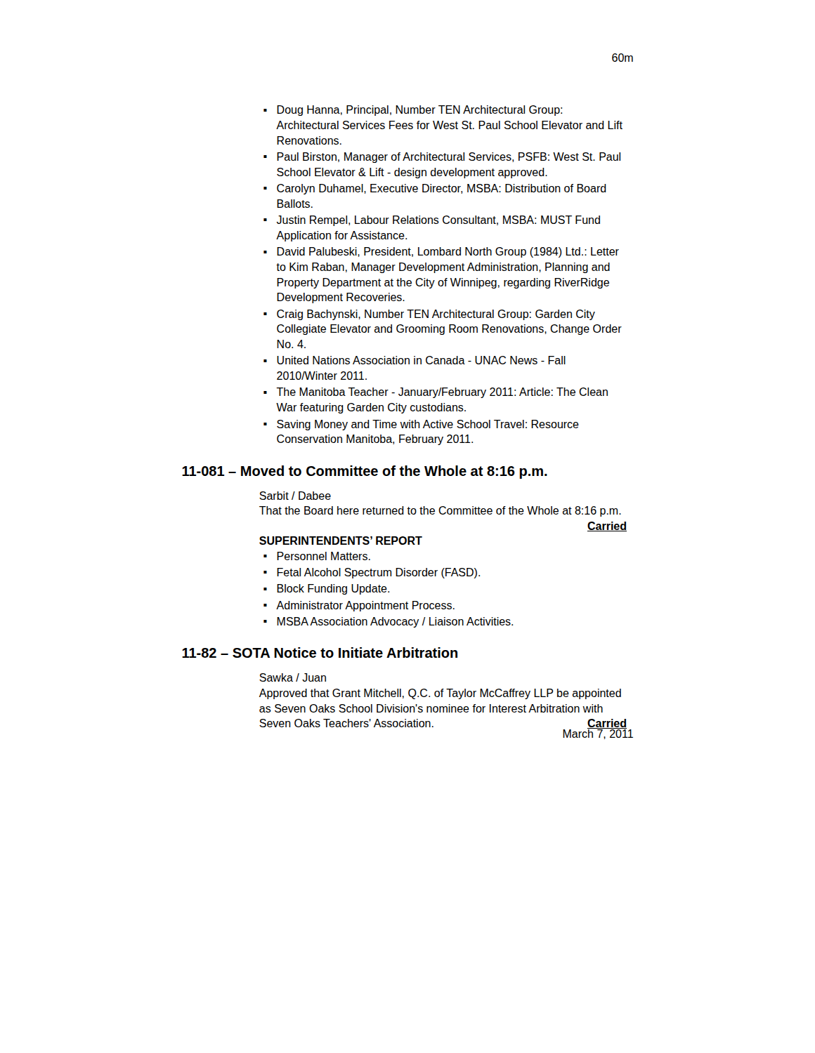60m
Doug Hanna, Principal, Number TEN Architectural Group: Architectural Services Fees for West St. Paul School Elevator and Lift Renovations.
Paul Birston, Manager of Architectural Services, PSFB: West St. Paul School Elevator & Lift - design development approved.
Carolyn Duhamel, Executive Director, MSBA: Distribution of Board Ballots.
Justin Rempel, Labour Relations Consultant, MSBA: MUST Fund Application for Assistance.
David Palubeski, President, Lombard North Group (1984) Ltd.: Letter to Kim Raban, Manager Development Administration, Planning and Property Department at the City of Winnipeg, regarding RiverRidge Development Recoveries.
Craig Bachynski, Number TEN Architectural Group: Garden City Collegiate Elevator and Grooming Room Renovations, Change Order No. 4.
United Nations Association in Canada - UNAC News - Fall 2010/Winter 2011.
The Manitoba Teacher - January/February 2011: Article: The Clean War featuring Garden City custodians.
Saving Money and Time with Active School Travel: Resource Conservation Manitoba, February 2011.
11-081 – Moved to Committee of the Whole at 8:16 p.m.
Sarbit / Dabee
That the Board here returned to the Committee of the Whole at 8:16 p.m.
Carried
SUPERINTENDENTS’ REPORT
Personnel Matters.
Fetal Alcohol Spectrum Disorder (FASD).
Block Funding Update.
Administrator Appointment Process.
MSBA Association Advocacy / Liaison Activities.
11-82 – SOTA Notice to Initiate Arbitration
Sawka / Juan
Approved that Grant Mitchell, Q.C. of Taylor McCaffrey LLP be appointed as Seven Oaks School Division's nominee for Interest Arbitration with Seven Oaks Teachers' Association. Carried
March 7, 2011